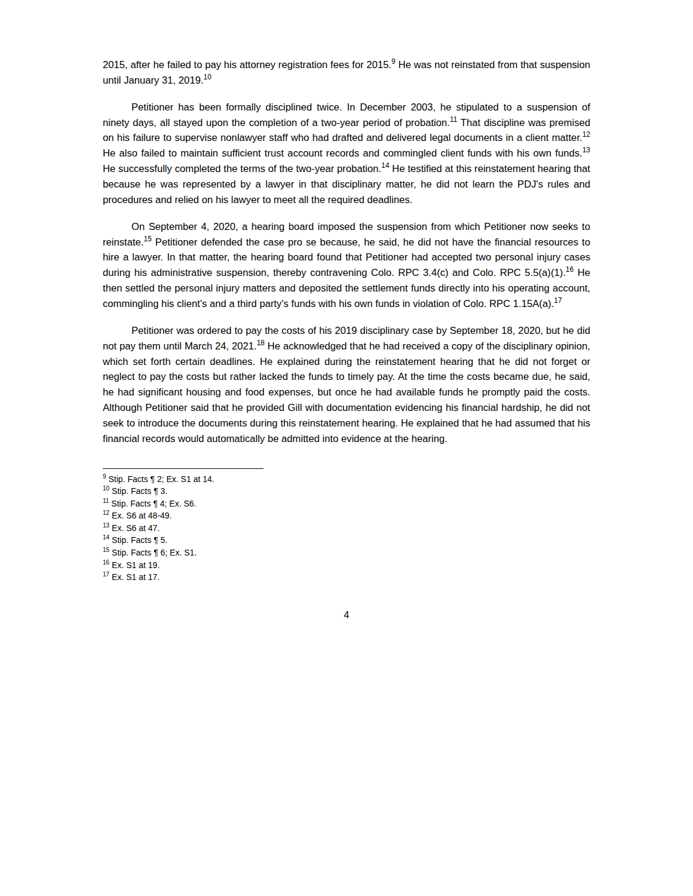2015, after he failed to pay his attorney registration fees for 2015.9 He was not reinstated from that suspension until January 31, 2019.10
Petitioner has been formally disciplined twice. In December 2003, he stipulated to a suspension of ninety days, all stayed upon the completion of a two-year period of probation.11 That discipline was premised on his failure to supervise nonlawyer staff who had drafted and delivered legal documents in a client matter.12 He also failed to maintain sufficient trust account records and commingled client funds with his own funds.13 He successfully completed the terms of the two-year probation.14 He testified at this reinstatement hearing that because he was represented by a lawyer in that disciplinary matter, he did not learn the PDJ's rules and procedures and relied on his lawyer to meet all the required deadlines.
On September 4, 2020, a hearing board imposed the suspension from which Petitioner now seeks to reinstate.15 Petitioner defended the case pro se because, he said, he did not have the financial resources to hire a lawyer. In that matter, the hearing board found that Petitioner had accepted two personal injury cases during his administrative suspension, thereby contravening Colo. RPC 3.4(c) and Colo. RPC 5.5(a)(1).16 He then settled the personal injury matters and deposited the settlement funds directly into his operating account, commingling his client's and a third party's funds with his own funds in violation of Colo. RPC 1.15A(a).17
Petitioner was ordered to pay the costs of his 2019 disciplinary case by September 18, 2020, but he did not pay them until March 24, 2021.18 He acknowledged that he had received a copy of the disciplinary opinion, which set forth certain deadlines. He explained during the reinstatement hearing that he did not forget or neglect to pay the costs but rather lacked the funds to timely pay. At the time the costs became due, he said, he had significant housing and food expenses, but once he had available funds he promptly paid the costs. Although Petitioner said that he provided Gill with documentation evidencing his financial hardship, he did not seek to introduce the documents during this reinstatement hearing. He explained that he had assumed that his financial records would automatically be admitted into evidence at the hearing.
9 Stip. Facts ¶ 2; Ex. S1 at 14.
10 Stip. Facts ¶ 3.
11 Stip. Facts ¶ 4; Ex. S6.
12 Ex. S6 at 48-49.
13 Ex. S6 at 47.
14 Stip. Facts ¶ 5.
15 Stip. Facts ¶ 6; Ex. S1.
16 Ex. S1 at 19.
17 Ex. S1 at 17.
4